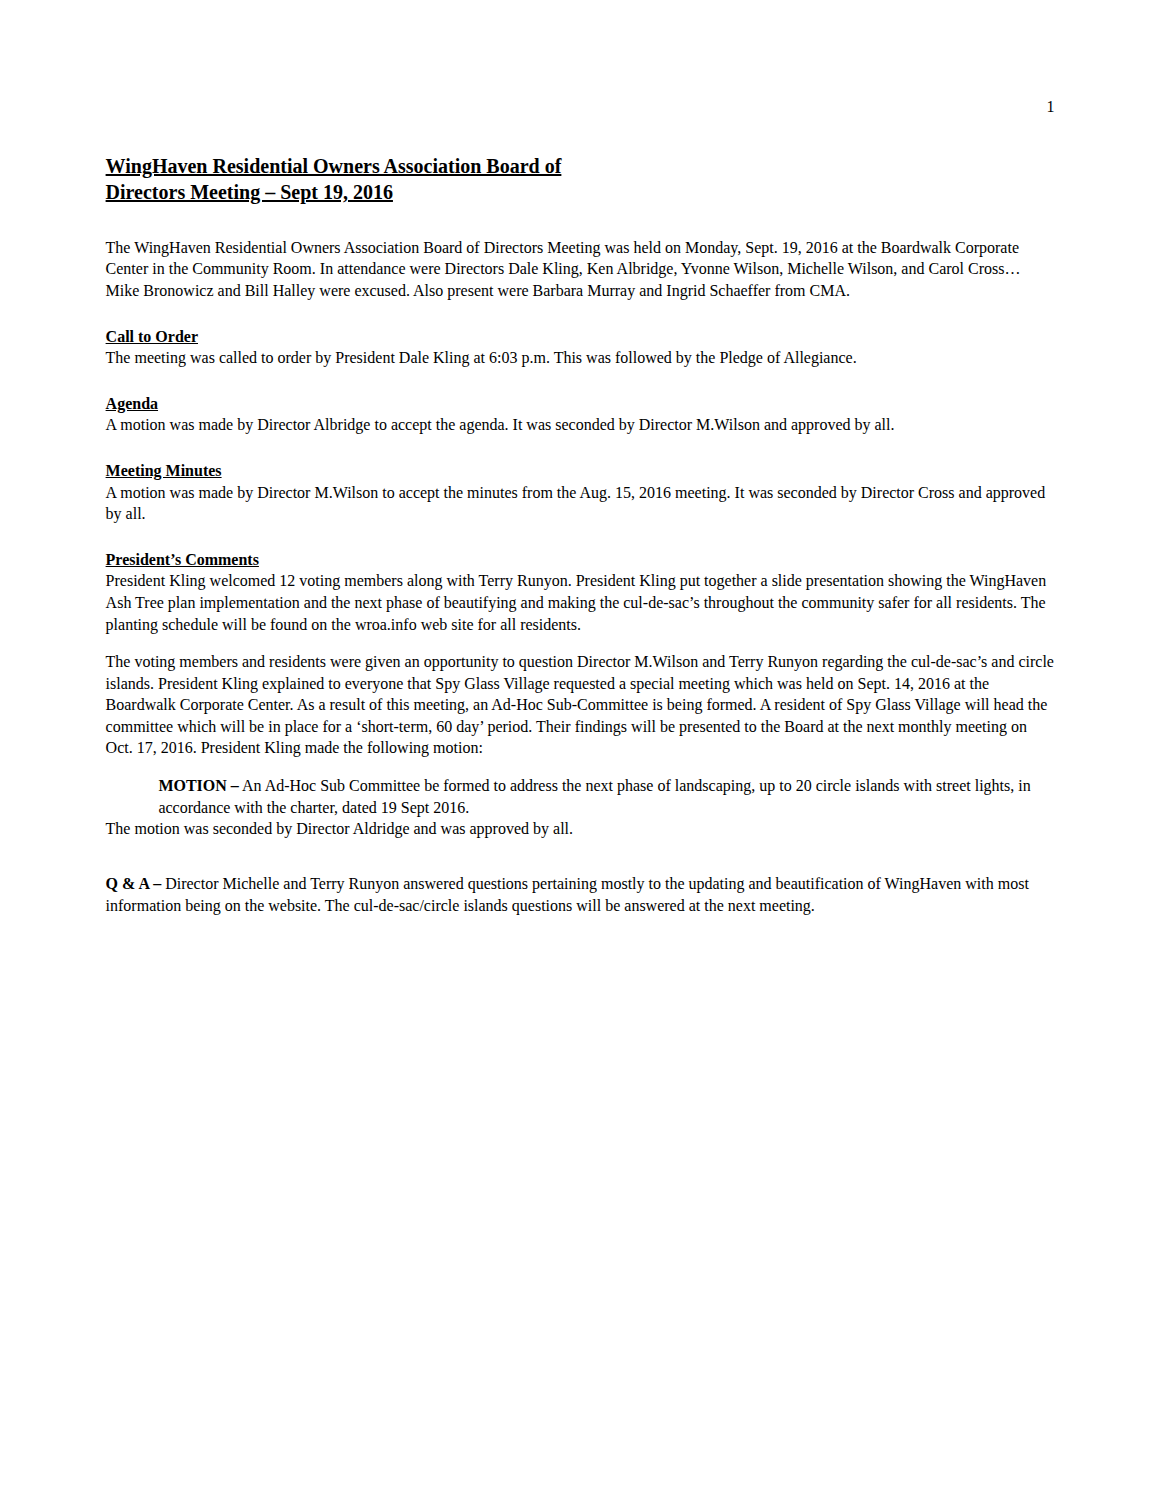1
WingHaven Residential Owners Association Board of
Directors Meeting – Sept 19, 2016
The WingHaven Residential Owners Association Board of Directors Meeting was held on Monday, Sept. 19, 2016 at the Boardwalk Corporate Center in the Community Room. In attendance were Directors Dale Kling, Ken Albridge, Yvonne Wilson, Michelle Wilson, and Carol Cross… Mike Bronowicz and Bill Halley were excused. Also present were Barbara Murray and Ingrid Schaeffer from CMA.
Call to Order
The meeting was called to order by President Dale Kling at 6:03 p.m. This was followed by the Pledge of Allegiance.
Agenda
A motion was made by Director Albridge to accept the agenda. It was seconded by Director M.Wilson and approved by all.
Meeting Minutes
A motion was made by Director M.Wilson to accept the minutes from the Aug. 15, 2016 meeting. It was seconded by Director Cross and approved by all.
President’s Comments
President Kling welcomed 12 voting members along with Terry Runyon. President Kling put together a slide presentation showing the WingHaven Ash Tree plan implementation and the next phase of beautifying and making the cul-de-sac’s throughout the community safer for all residents. The planting schedule will be found on the wroa.info web site for all residents.
The voting members and residents were given an opportunity to question Director M.Wilson and Terry Runyon regarding the cul-de-sac’s and circle islands. President Kling explained to everyone that Spy Glass Village requested a special meeting which was held on Sept. 14, 2016 at the Boardwalk Corporate Center. As a result of this meeting, an Ad-Hoc Sub-Committee is being formed. A resident of Spy Glass Village will head the committee which will be in place for a ‘short-term, 60 day’ period. Their findings will be presented to the Board at the next monthly meeting on Oct. 17, 2016. President Kling made the following motion:
MOTION – An Ad-Hoc Sub Committee be formed to address the next phase of landscaping, up to 20 circle islands with street lights, in accordance with the charter, dated 19 Sept 2016.
The motion was seconded by Director Aldridge and was approved by all.
Q & A – Director Michelle and Terry Runyon answered questions pertaining mostly to the updating and beautification of WingHaven with most information being on the website. The cul-de-sac/circle islands questions will be answered at the next meeting.